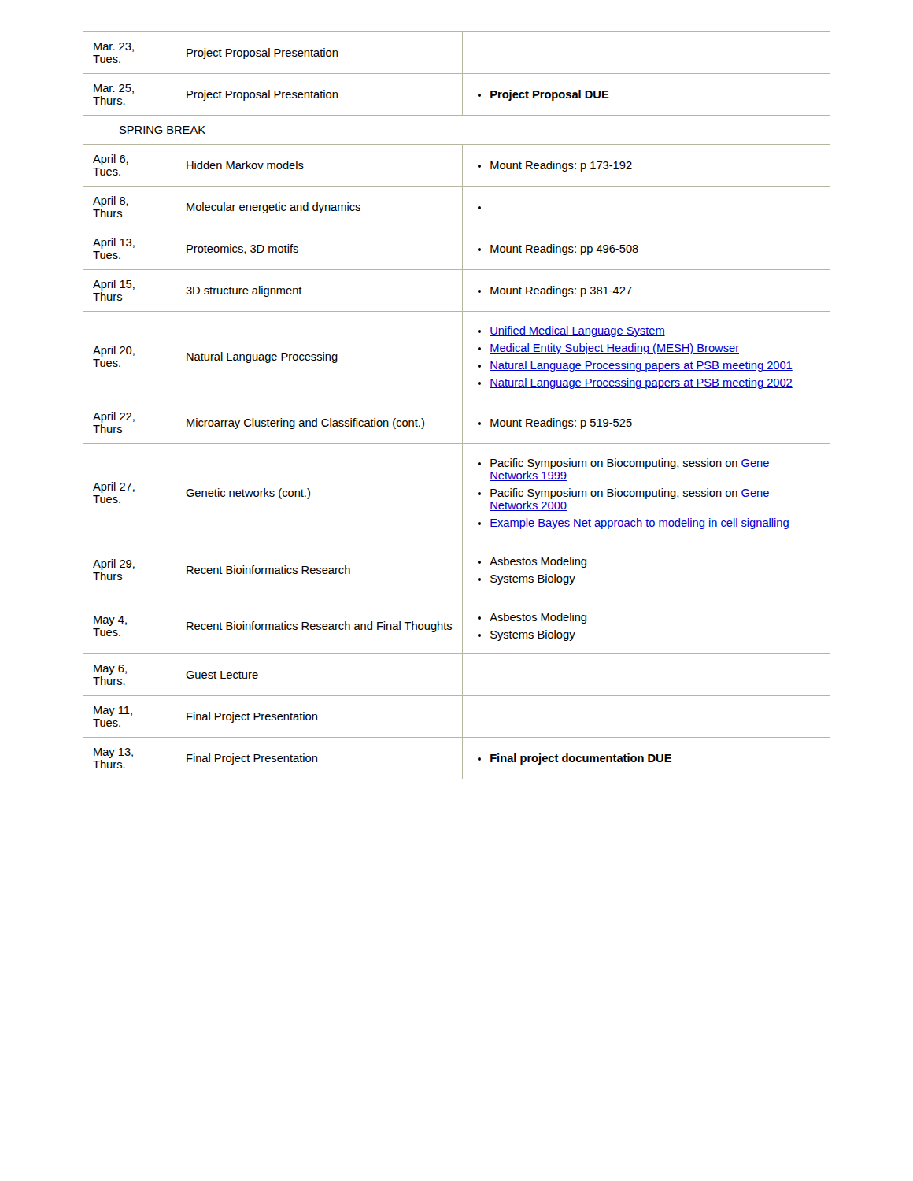| Mar. 23, Tues. | Project Proposal Presentation | |
| Mar. 25, Thurs. | Project Proposal Presentation | Project Proposal DUE |
| SPRING BREAK |
| April 6, Tues. | Hidden Markov models | Mount Readings: p 173-192 |
| April 8, Thurs | Molecular energetic and dynamics | |
| April 13, Tues. | Proteomics, 3D motifs | Mount Readings: pp 496-508 |
| April 15, Thurs | 3D structure alignment | Mount Readings: p 381-427 |
| April 20, Tues. | Natural Language Processing | Unified Medical Language System Medical Entity Subject Heading (MESH) Browser Natural Language Processing papers at PSB meeting 2001 Natural Language Processing papers at PSB meeting 2002 |
| April 22, Thurs | Microarray Clustering and Classification (cont.) | Mount Readings: p 519-525 |
| April 27, Tues. | Genetic networks (cont.) | Pacific Symposium on Biocomputing, session on Gene Networks 1999 Pacific Symposium on Biocomputing, session on Gene Networks 2000 Example Bayes Net approach to modeling in cell signalling |
| April 29, Thurs | Recent Bioinformatics Research | Asbestos Modeling Systems Biology |
| May 4, Tues. | Recent Bioinformatics Research and Final Thoughts | Asbestos Modeling Systems Biology |
| May 6, Thurs. | Guest Lecture | |
| May 11, Tues. | Final Project Presentation | |
| May 13, Thurs. | Final Project Presentation | Final project documentation DUE |